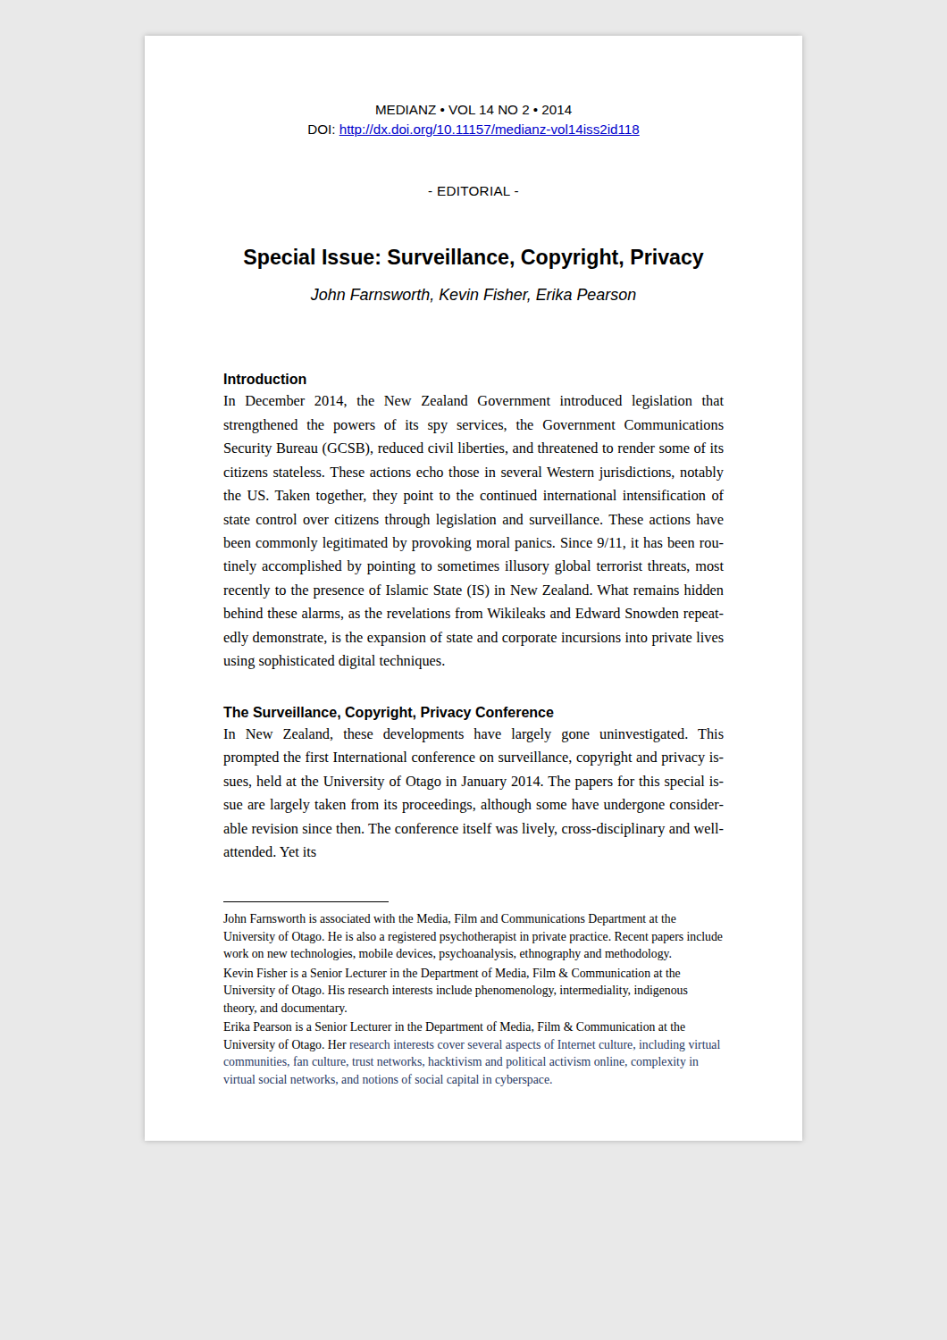MEDIANZ • VOL 14 NO 2 • 2014
DOI: http://dx.doi.org/10.11157/medianz-vol14iss2id118
- EDITORIAL -
Special Issue: Surveillance, Copyright, Privacy
John Farnsworth, Kevin Fisher, Erika Pearson
Introduction
In December 2014, the New Zealand Government introduced legislation that strengthened the powers of its spy services, the Government Communications Security Bureau (GCSB), reduced civil liberties, and threatened to render some of its citizens stateless. These actions echo those in several Western jurisdictions, notably the US. Taken together, they point to the continued international intensification of state control over citizens through legislation and surveillance. These actions have been commonly legitimated by provoking moral panics. Since 9/11, it has been routinely accomplished by pointing to sometimes illusory global terrorist threats, most recently to the presence of Islamic State (IS) in New Zealand. What remains hidden behind these alarms, as the revelations from Wikileaks and Edward Snowden repeatedly demonstrate, is the expansion of state and corporate incursions into private lives using sophisticated digital techniques.
The Surveillance, Copyright, Privacy Conference
In New Zealand, these developments have largely gone uninvestigated. This prompted the first International conference on surveillance, copyright and privacy issues, held at the University of Otago in January 2014. The papers for this special issue are largely taken from its proceedings, although some have undergone considerable revision since then. The conference itself was lively, cross-disciplinary and well-attended. Yet its
John Farnsworth is associated with the Media, Film and Communications Department at the University of Otago. He is also a registered psychotherapist in private practice. Recent papers include work on new technologies, mobile devices, psychoanalysis, ethnography and methodology.
Kevin Fisher is a Senior Lecturer in the Department of Media, Film & Communication at the University of Otago. His research interests include phenomenology, intermediality, indigenous theory, and documentary.
Erika Pearson is a Senior Lecturer in the Department of Media, Film & Communication at the University of Otago. Her research interests cover several aspects of Internet culture, including virtual communities, fan culture, trust networks, hacktivism and political activism online, complexity in virtual social networks, and notions of social capital in cyberspace.